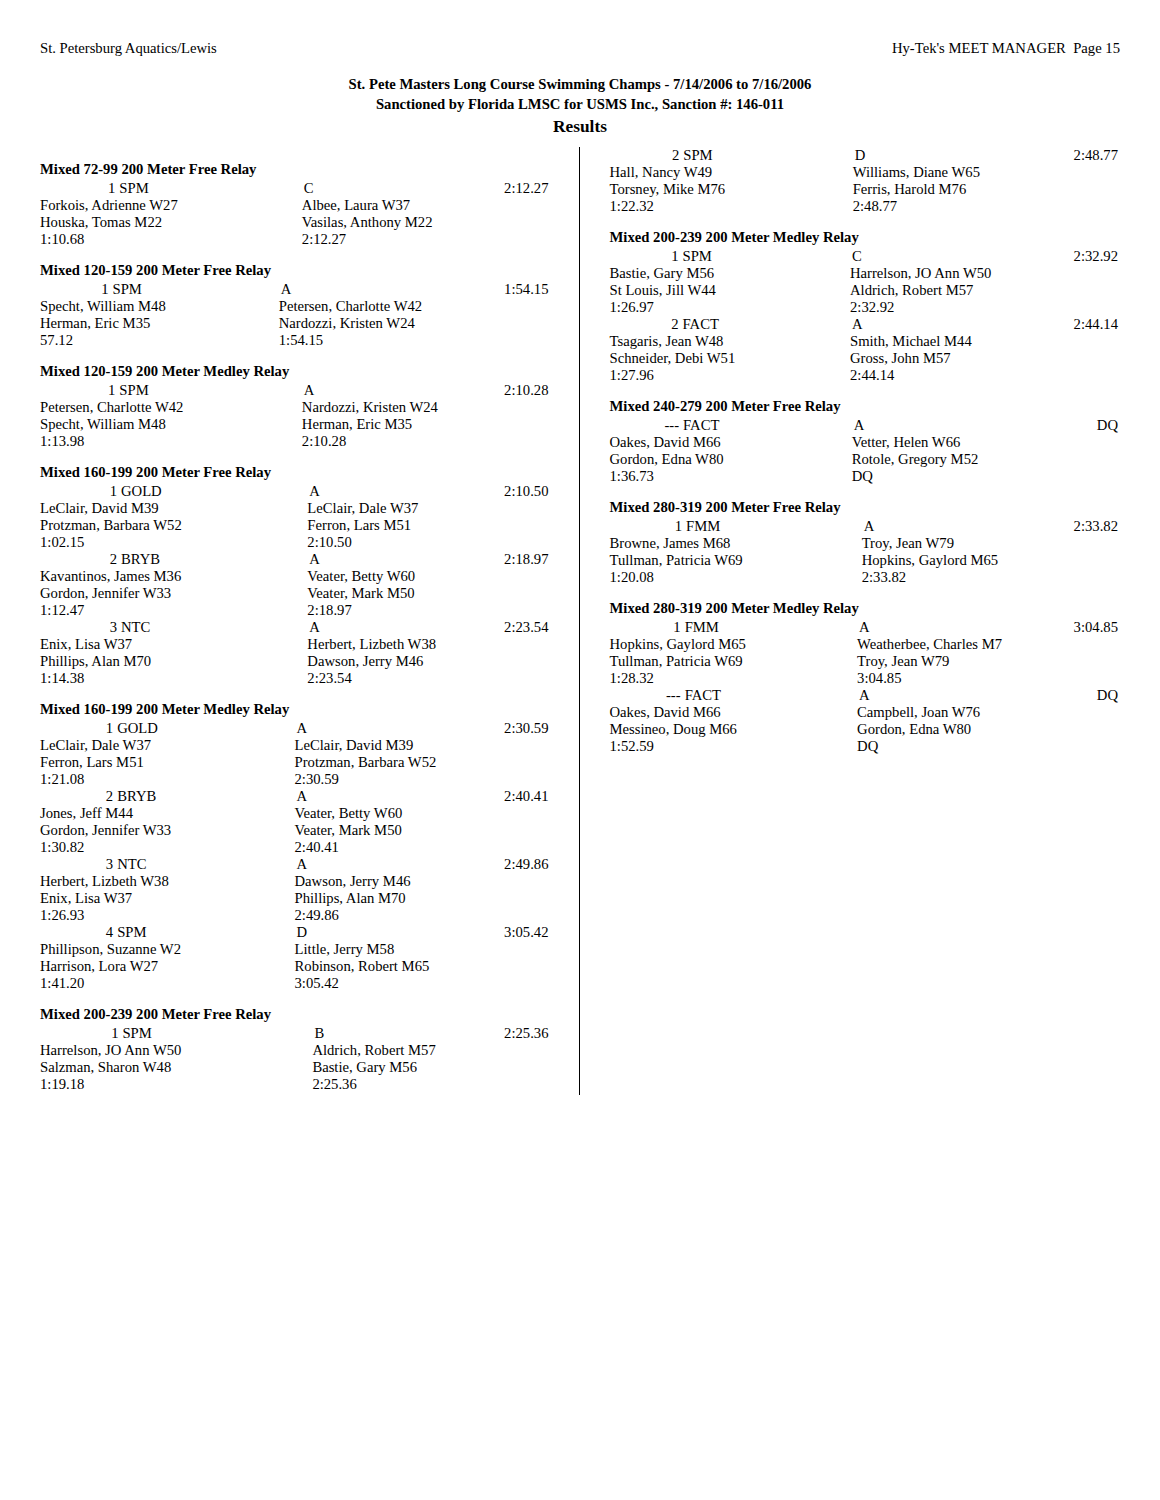St. Petersburg Aquatics/Lewis
Hy-Tek's MEET MANAGER Page 15
St. Pete Masters Long Course Swimming Champs - 7/14/2006 to 7/16/2006
Sanctioned by Florida LMSC for USMS Inc., Sanction #: 146-011
Results
Mixed 72-99 200 Meter Free Relay
| 1 | SPM | C | 2:12.27 |
| Forkois, Adrienne W27 | Albee, Laura W37 |
| Houska, Tomas M22 | Vasilas, Anthony M22 |
| 1:10.68 | 2:12.27 |
Mixed 120-159 200 Meter Free Relay
| 1 | SPM | A | 1:54.15 |
| Specht, William M48 | Petersen, Charlotte W42 |
| Herman, Eric M35 | Nardozzi, Kristen W24 |
| 57.12 | 1:54.15 |
Mixed 120-159 200 Meter Medley Relay
| 1 | SPM | A | 2:10.28 |
| Petersen, Charlotte W42 | Nardozzi, Kristen W24 |
| Specht, William M48 | Herman, Eric M35 |
| 1:13.98 | 2:10.28 |
Mixed 160-199 200 Meter Free Relay
| 1 | GOLD | A | 2:10.50 |
| LeClair, David M39 | LeClair, Dale W37 |
| Protzman, Barbara W52 | Ferron, Lars M51 |
| 1:02.15 | 2:10.50 |
| 2 | BRYB | A | 2:18.97 |
| Kavantinos, James M36 | Veater, Betty W60 |
| Gordon, Jennifer W33 | Veater, Mark M50 |
| 1:12.47 | 2:18.97 |
| 3 | NTC | A | 2:23.54 |
| Enix, Lisa W37 | Herbert, Lizbeth W38 |
| Phillips, Alan M70 | Dawson, Jerry M46 |
| 1:14.38 | 2:23.54 |
Mixed 160-199 200 Meter Medley Relay
| 1 | GOLD | A | 2:30.59 |
| LeClair, Dale W37 | LeClair, David M39 |
| Ferron, Lars M51 | Protzman, Barbara W52 |
| 1:21.08 | 2:30.59 |
| 2 | BRYB | A | 2:40.41 |
| Jones, Jeff M44 | Veater, Betty W60 |
| Gordon, Jennifer W33 | Veater, Mark M50 |
| 1:30.82 | 2:40.41 |
| 3 | NTC | A | 2:49.86 |
| Herbert, Lizbeth W38 | Dawson, Jerry M46 |
| Enix, Lisa W37 | Phillips, Alan M70 |
| 1:26.93 | 2:49.86 |
| 4 | SPM | D | 3:05.42 |
| Phillipson, Suzanne W2 | Little, Jerry M58 |
| Harrison, Lora W27 | Robinson, Robert M65 |
| 1:41.20 | 3:05.42 |
Mixed 200-239 200 Meter Free Relay
| 1 | SPM | B | 2:25.36 |
| Harrelson, JO Ann W50 | Aldrich, Robert M57 |
| Salzman, Sharon W48 | Bastie, Gary M56 |
| 1:19.18 | 2:25.36 |
| 2 | SPM | D | 2:48.77 |
| Hall, Nancy W49 | Williams, Diane W65 |
| Torsney, Mike M76 | Ferris, Harold M76 |
| 1:22.32 | 2:48.77 |
Mixed 200-239 200 Meter Medley Relay
| 1 | SPM | C | 2:32.92 |
| Bastie, Gary M56 | Harrelson, JO Ann W50 |
| St Louis, Jill W44 | Aldrich, Robert M57 |
| 1:26.97 | 2:32.92 |
| 2 | FACT | A | 2:44.14 |
| Tsagaris, Jean W48 | Smith, Michael M44 |
| Schneider, Debi W51 | Gross, John M57 |
| 1:27.96 | 2:44.14 |
Mixed 240-279 200 Meter Free Relay
| --- | FACT | A | DQ |
| Oakes, David M66 | Vetter, Helen W66 |
| Gordon, Edna W80 | Rotole, Gregory M52 |
| 1:36.73 | DQ |
Mixed 280-319 200 Meter Free Relay
| 1 | FMM | A | 2:33.82 |
| Browne, James M68 | Troy, Jean W79 |
| Tullman, Patricia W69 | Hopkins, Gaylord M65 |
| 1:20.08 | 2:33.82 |
Mixed 280-319 200 Meter Medley Relay
| 1 | FMM | A | 3:04.85 |
| Hopkins, Gaylord M65 | Weatherbee, Charles M7 |
| Tullman, Patricia W69 | Troy, Jean W79 |
| 1:28.32 | 3:04.85 |
| --- | FACT | A | DQ |
| Oakes, David M66 | Campbell, Joan W76 |
| Messineo, Doug M66 | Gordon, Edna W80 |
| 1:52.59 | DQ |